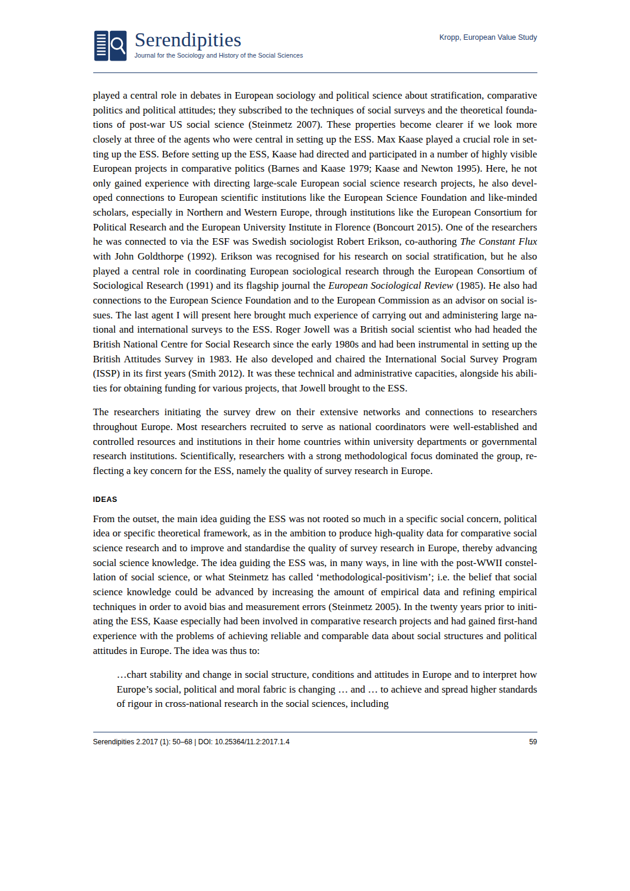Serendipities
Journal for the Sociology and History of the Social Sciences
Kropp, European Value Study
played a central role in debates in European sociology and political science about stratification, comparative politics and political attitudes; they subscribed to the techniques of social surveys and the theoretical foundations of post-war US social science (Steinmetz 2007). These properties become clearer if we look more closely at three of the agents who were central in setting up the ESS. Max Kaase played a crucial role in setting up the ESS. Before setting up the ESS, Kaase had directed and participated in a number of highly visible European projects in comparative politics (Barnes and Kaase 1979; Kaase and Newton 1995). Here, he not only gained experience with directing large-scale European social science research projects, he also developed connections to European scientific institutions like the European Science Foundation and like-minded scholars, especially in Northern and Western Europe, through institutions like the European Consortium for Political Research and the European University Institute in Florence (Boncourt 2015). One of the researchers he was connected to via the ESF was Swedish sociologist Robert Erikson, co-authoring The Constant Flux with John Goldthorpe (1992). Erikson was recognised for his research on social stratification, but he also played a central role in coordinating European sociological research through the European Consortium of Sociological Research (1991) and its flagship journal the European Sociological Review (1985). He also had connections to the European Science Foundation and to the European Commission as an advisor on social issues. The last agent I will present here brought much experience of carrying out and administering large national and international surveys to the ESS. Roger Jowell was a British social scientist who had headed the British National Centre for Social Research since the early 1980s and had been instrumental in setting up the British Attitudes Survey in 1983. He also developed and chaired the International Social Survey Program (ISSP) in its first years (Smith 2012). It was these technical and administrative capacities, alongside his abilities for obtaining funding for various projects, that Jowell brought to the ESS.
The researchers initiating the survey drew on their extensive networks and connections to researchers throughout Europe. Most researchers recruited to serve as national coordinators were well-established and controlled resources and institutions in their home countries within university departments or governmental research institutions. Scientifically, researchers with a strong methodological focus dominated the group, reflecting a key concern for the ESS, namely the quality of survey research in Europe.
Ideas
From the outset, the main idea guiding the ESS was not rooted so much in a specific social concern, political idea or specific theoretical framework, as in the ambition to produce high-quality data for comparative social science research and to improve and standardise the quality of survey research in Europe, thereby advancing social science knowledge. The idea guiding the ESS was, in many ways, in line with the post-WWII constellation of social science, or what Steinmetz has called ‘methodological-positivism’; i.e. the belief that social science knowledge could be advanced by increasing the amount of empirical data and refining empirical techniques in order to avoid bias and measurement errors (Steinmetz 2005). In the twenty years prior to initiating the ESS, Kaase especially had been involved in comparative research projects and had gained first-hand experience with the problems of achieving reliable and comparable data about social structures and political attitudes in Europe. The idea was thus to:
…chart stability and change in social structure, conditions and attitudes in Europe and to interpret how Europe’s social, political and moral fabric is changing … and … to achieve and spread higher standards of rigour in cross-national research in the social sciences, including
Serendipities 2.2017 (1): 50–68 | DOI: 10.25364/11.2:2017.1.4
59